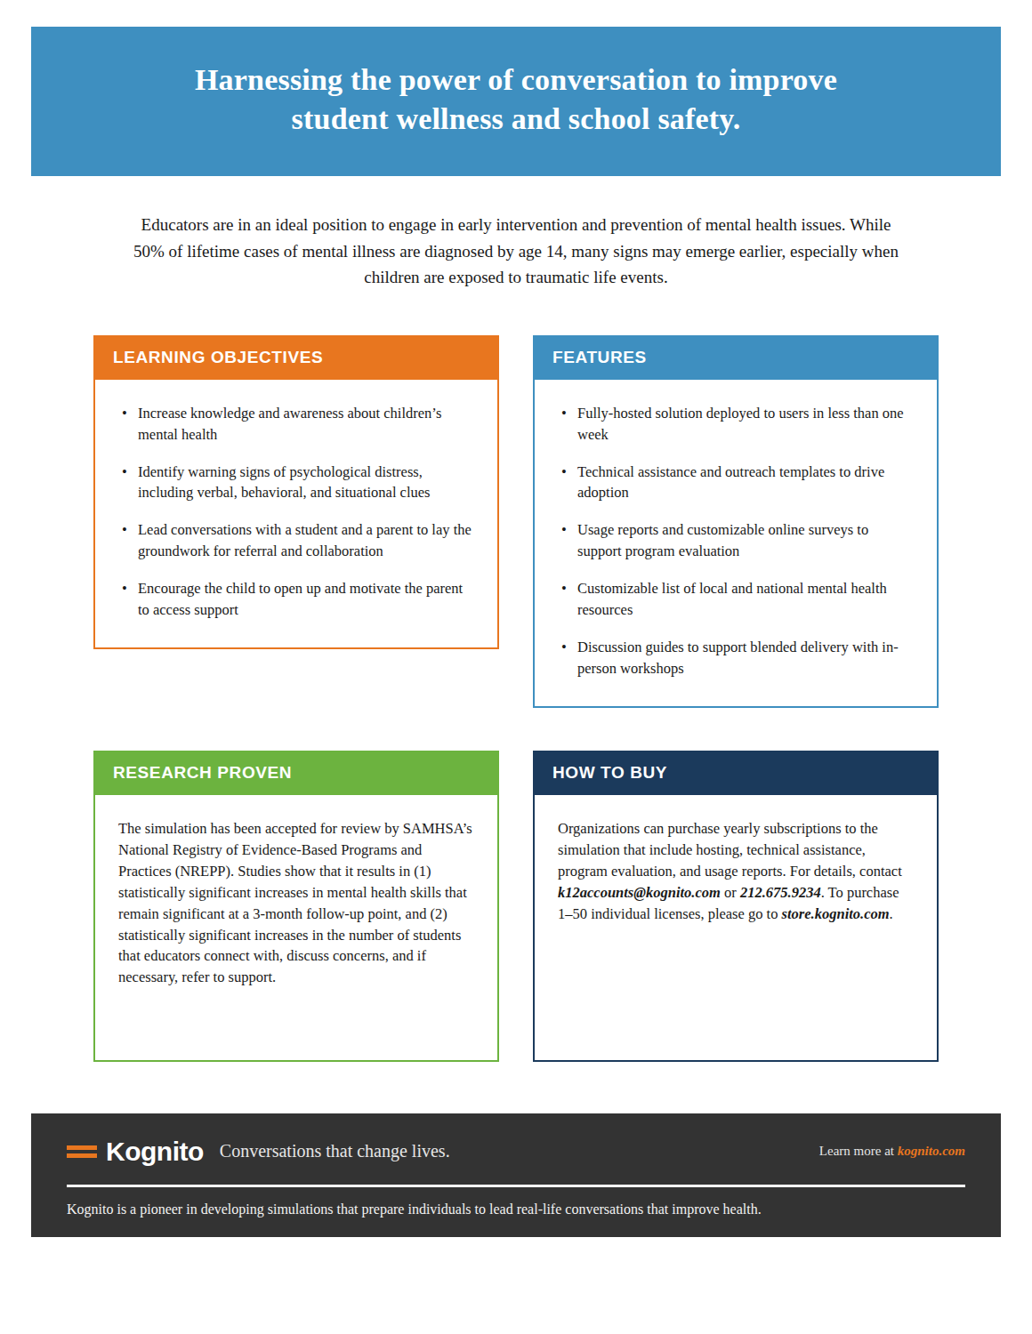Harnessing the power of conversation to improve
student wellness and school safety.
Educators are in an ideal position to engage in early intervention and prevention of mental health issues. While 50% of lifetime cases of mental illness are diagnosed by age 14, many signs may emerge earlier, especially when children are exposed to traumatic life events.
LEARNING OBJECTIVES
Increase knowledge and awareness about children’s mental health
Identify warning signs of psychological distress, including verbal, behavioral, and situational clues
Lead conversations with a student and a parent to lay the groundwork for referral and collaboration
Encourage the child to open up and motivate the parent to access support
FEATURES
Fully-hosted solution deployed to users in less than one week
Technical assistance and outreach templates to drive adoption
Usage reports and customizable online surveys to support program evaluation
Customizable list of local and national mental health resources
Discussion guides to support blended delivery with in-person workshops
RESEARCH PROVEN
The simulation has been accepted for review by SAMHSA’s National Registry of Evidence-Based Programs and Practices (NREPP). Studies show that it results in (1) statistically significant increases in mental health skills that remain significant at a 3-month follow-up point, and (2) statistically significant increases in the number of students that educators connect with, discuss concerns, and if necessary, refer to support.
HOW TO BUY
Organizations can purchase yearly subscriptions to the simulation that include hosting, technical assistance, program evaluation, and usage reports. For details, contact k12accounts@kognito.com or 212.675.9234. To purchase 1–50 individual licenses, please go to store.kognito.com.
Kognito Conversations that change lives.
Learn more at kognito.com
Kognito is a pioneer in developing simulations that prepare individuals to lead real-life conversations that improve health.